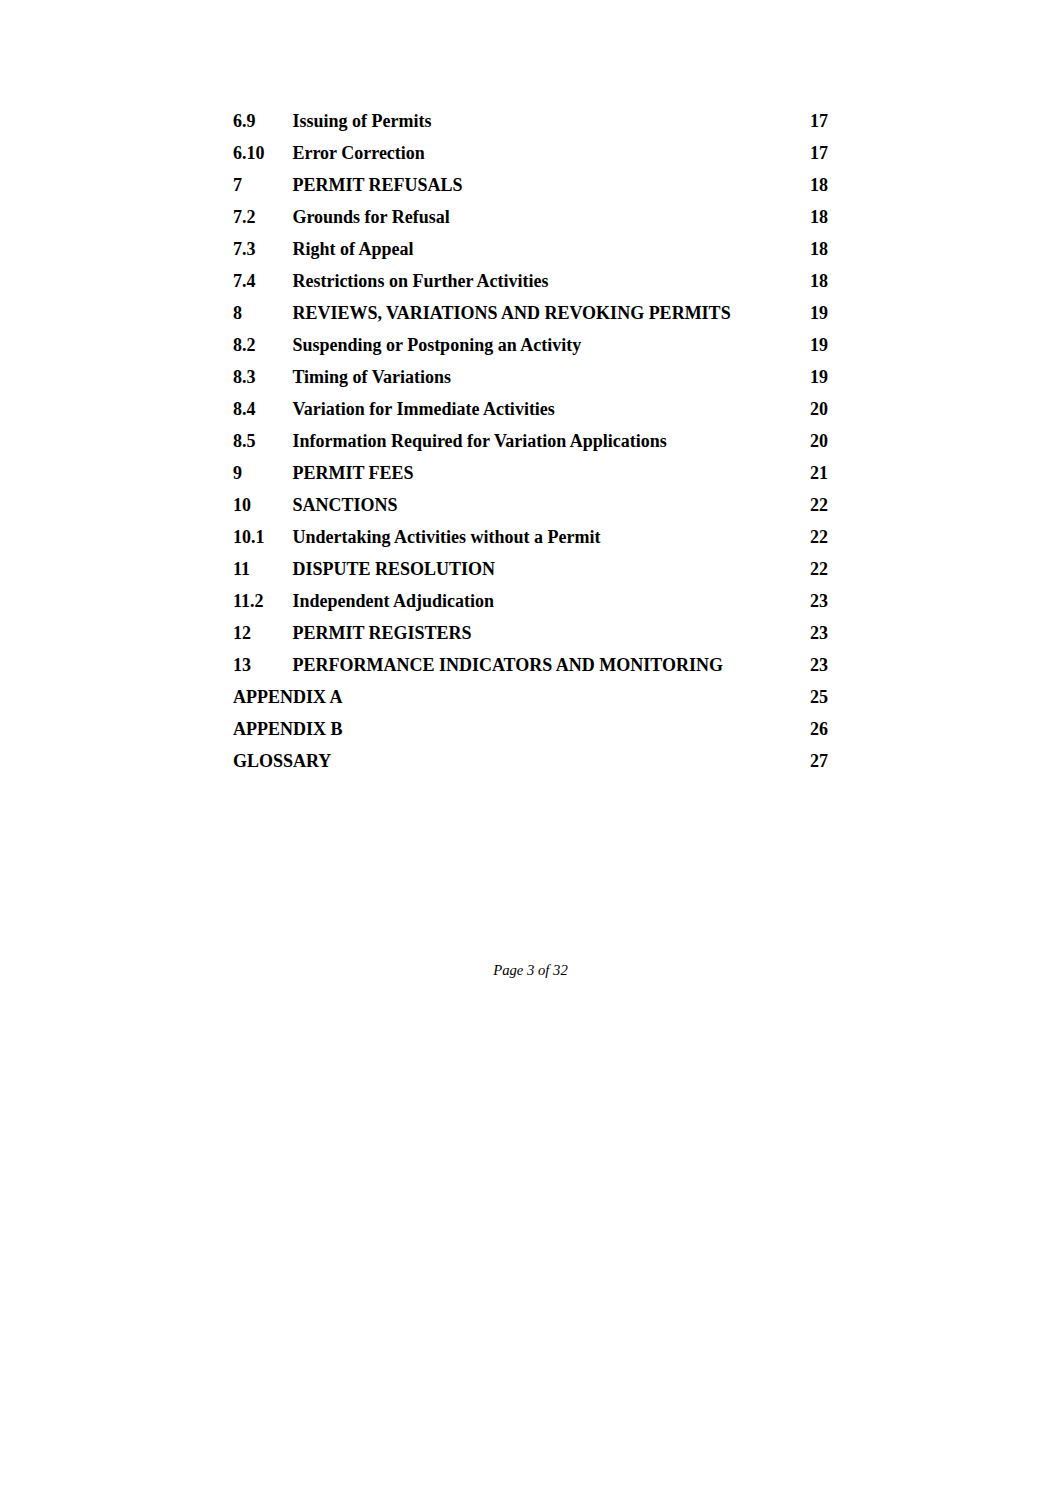| 6.9 | Issuing of Permits | 17 |
| 6.10 | Error Correction | 17 |
| 7 | PERMIT REFUSALS | 18 |
| 7.2 | Grounds for Refusal | 18 |
| 7.3 | Right of Appeal | 18 |
| 7.4 | Restrictions on Further Activities | 18 |
| 8 | REVIEWS, VARIATIONS AND REVOKING PERMITS | 19 |
| 8.2 | Suspending or Postponing an Activity | 19 |
| 8.3 | Timing of Variations | 19 |
| 8.4 | Variation for Immediate Activities | 20 |
| 8.5 | Information Required for Variation Applications | 20 |
| 9 | PERMIT FEES | 21 |
| 10 | SANCTIONS | 22 |
| 10.1 | Undertaking Activities without a Permit | 22 |
| 11 | DISPUTE RESOLUTION | 22 |
| 11.2 | Independent Adjudication | 23 |
| 12 | PERMIT REGISTERS | 23 |
| 13 | PERFORMANCE INDICATORS AND MONITORING | 23 |
| APPENDIX A | 25 |
| APPENDIX B | 26 |
| GLOSSARY | 27 |
Page 3 of 32